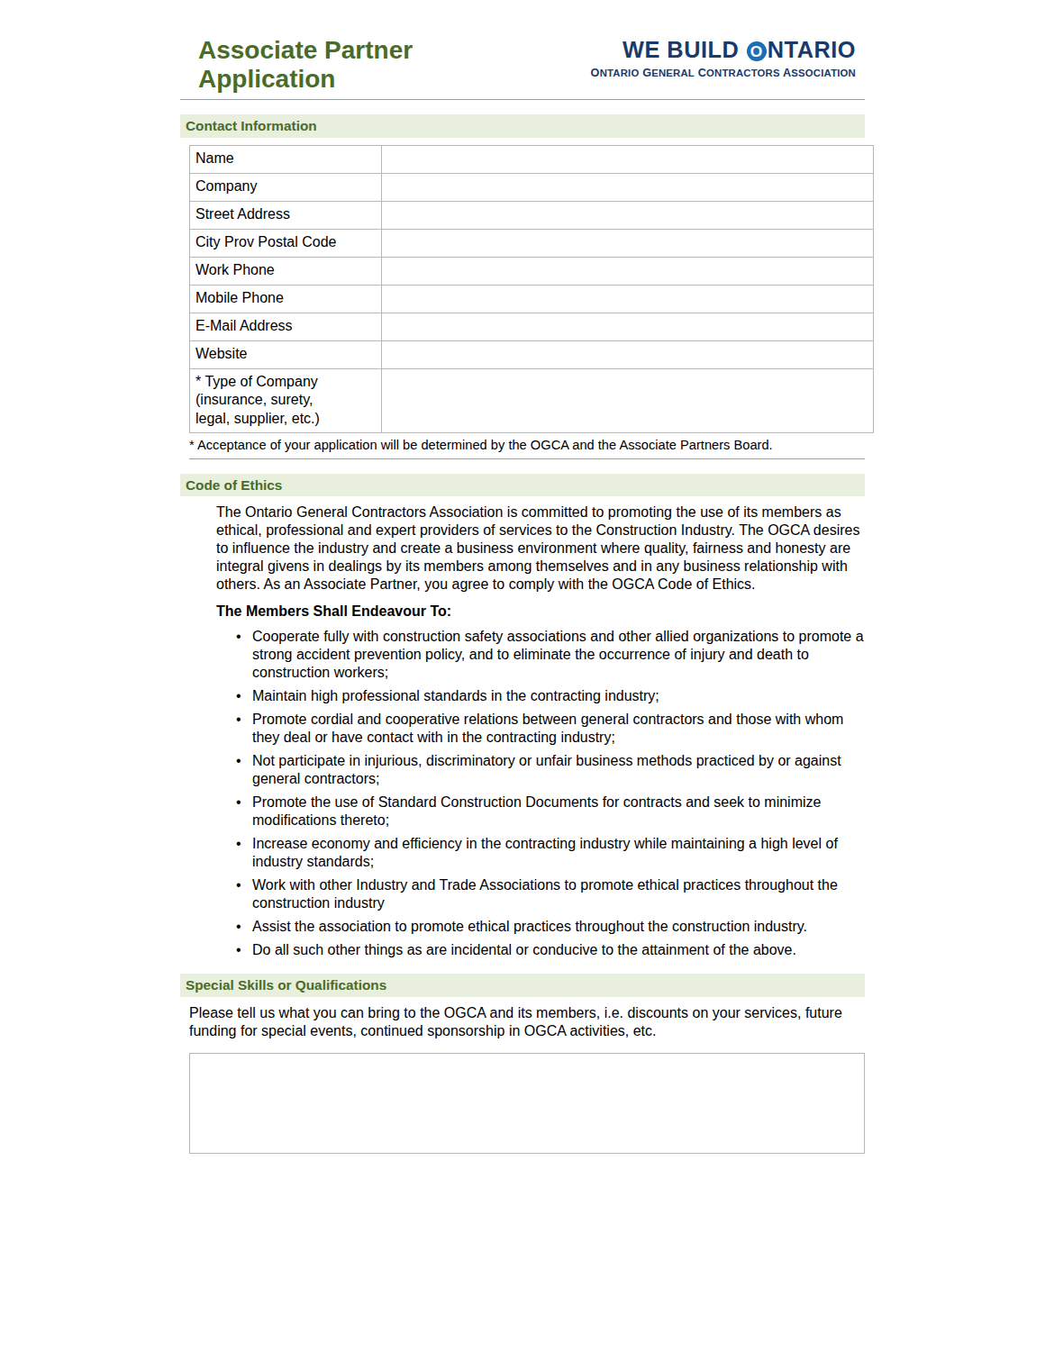Associate Partner
Application
WE BUILD ONTARIO
ONTARIO GENERAL CONTRACTORS ASSOCIATION
Contact Information
| Name | |
| Company | |
| Street Address | |
| City Prov Postal Code | |
| Work Phone | |
| Mobile Phone | |
| E-Mail Address | |
| Website | |
| * Type of Company (insurance, surety, legal, supplier, etc.) | |
* Acceptance of your application will be determined by the OGCA and the Associate Partners Board.
Code of Ethics
The Ontario General Contractors Association is committed to promoting the use of its members as ethical, professional and expert providers of services to the Construction Industry. The OGCA desires to influence the industry and create a business environment where quality, fairness and honesty are integral givens in dealings by its members among themselves and in any business relationship with others. As an Associate Partner, you agree to comply with the OGCA Code of Ethics.
The Members Shall Endeavour To:
Cooperate fully with construction safety associations and other allied organizations to promote a strong accident prevention policy, and to eliminate the occurrence of injury and death to construction workers;
Maintain high professional standards in the contracting industry;
Promote cordial and cooperative relations between general contractors and those with whom they deal or have contact with in the contracting industry;
Not participate in injurious, discriminatory or unfair business methods practiced by or against general contractors;
Promote the use of Standard Construction Documents for contracts and seek to minimize modifications thereto;
Increase economy and efficiency in the contracting industry while maintaining a high level of industry standards;
Work with other Industry and Trade Associations to promote ethical practices throughout the construction industry
Assist the association to promote ethical practices throughout the construction industry.
Do all such other things as are incidental or conducive to the attainment of the above.
Special Skills or Qualifications
Please tell us what you can bring to the OGCA and its members, i.e. discounts on your services, future funding for special events, continued sponsorship in OGCA activities, etc.